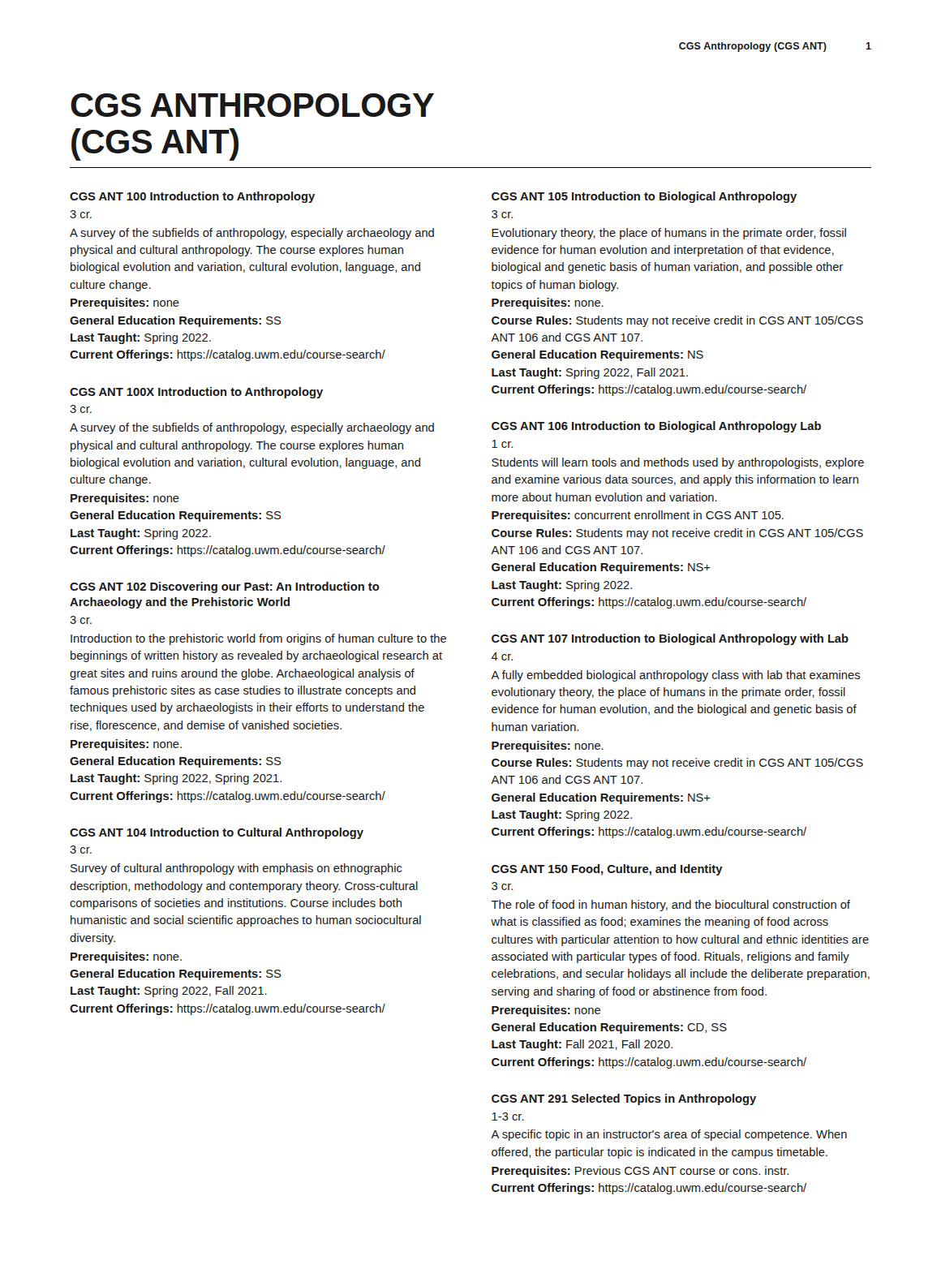CGS Anthropology (CGS ANT) 1
CGS Anthropology (CGS ANT)
CGS ANT 100 Introduction to Anthropology
3 cr.
A survey of the subfields of anthropology, especially archaeology and physical and cultural anthropology. The course explores human biological evolution and variation, cultural evolution, language, and culture change.
Prerequisites: none
General Education Requirements: SS
Last Taught: Spring 2022.
Current Offerings: https://catalog.uwm.edu/course-search/
CGS ANT 100X Introduction to Anthropology
3 cr.
A survey of the subfields of anthropology, especially archaeology and physical and cultural anthropology. The course explores human biological evolution and variation, cultural evolution, language, and culture change.
Prerequisites: none
General Education Requirements: SS
Last Taught: Spring 2022.
Current Offerings: https://catalog.uwm.edu/course-search/
CGS ANT 102 Discovering our Past: An Introduction to Archaeology and the Prehistoric World
3 cr.
Introduction to the prehistoric world from origins of human culture to the beginnings of written history as revealed by archaeological research at great sites and ruins around the globe. Archaeological analysis of famous prehistoric sites as case studies to illustrate concepts and techniques used by archaeologists in their efforts to understand the rise, florescence, and demise of vanished societies.
Prerequisites: none.
General Education Requirements: SS
Last Taught: Spring 2022, Spring 2021.
Current Offerings: https://catalog.uwm.edu/course-search/
CGS ANT 104 Introduction to Cultural Anthropology
3 cr.
Survey of cultural anthropology with emphasis on ethnographic description, methodology and contemporary theory. Cross-cultural comparisons of societies and institutions. Course includes both humanistic and social scientific approaches to human sociocultural diversity.
Prerequisites: none.
General Education Requirements: SS
Last Taught: Spring 2022, Fall 2021.
Current Offerings: https://catalog.uwm.edu/course-search/
CGS ANT 105 Introduction to Biological Anthropology
3 cr.
Evolutionary theory, the place of humans in the primate order, fossil evidence for human evolution and interpretation of that evidence, biological and genetic basis of human variation, and possible other topics of human biology.
Prerequisites: none.
Course Rules: Students may not receive credit in CGS ANT 105/CGS ANT 106 and CGS ANT 107.
General Education Requirements: NS
Last Taught: Spring 2022, Fall 2021.
Current Offerings: https://catalog.uwm.edu/course-search/
CGS ANT 106 Introduction to Biological Anthropology Lab
1 cr.
Students will learn tools and methods used by anthropologists, explore and examine various data sources, and apply this information to learn more about human evolution and variation.
Prerequisites: concurrent enrollment in CGS ANT 105.
Course Rules: Students may not receive credit in CGS ANT 105/CGS ANT 106 and CGS ANT 107.
General Education Requirements: NS+
Last Taught: Spring 2022.
Current Offerings: https://catalog.uwm.edu/course-search/
CGS ANT 107 Introduction to Biological Anthropology with Lab
4 cr.
A fully embedded biological anthropology class with lab that examines evolutionary theory, the place of humans in the primate order, fossil evidence for human evolution, and the biological and genetic basis of human variation.
Prerequisites: none.
Course Rules: Students may not receive credit in CGS ANT 105/CGS ANT 106 and CGS ANT 107.
General Education Requirements: NS+
Last Taught: Spring 2022.
Current Offerings: https://catalog.uwm.edu/course-search/
CGS ANT 150 Food, Culture, and Identity
3 cr.
The role of food in human history, and the biocultural construction of what is classified as food; examines the meaning of food across cultures with particular attention to how cultural and ethnic identities are associated with particular types of food. Rituals, religions and family celebrations, and secular holidays all include the deliberate preparation, serving and sharing of food or abstinence from food.
Prerequisites: none
General Education Requirements: CD, SS
Last Taught: Fall 2021, Fall 2020.
Current Offerings: https://catalog.uwm.edu/course-search/
CGS ANT 291 Selected Topics in Anthropology
1-3 cr.
A specific topic in an instructor's area of special competence. When offered, the particular topic is indicated in the campus timetable.
Prerequisites: Previous CGS ANT course or cons. instr.
Current Offerings: https://catalog.uwm.edu/course-search/